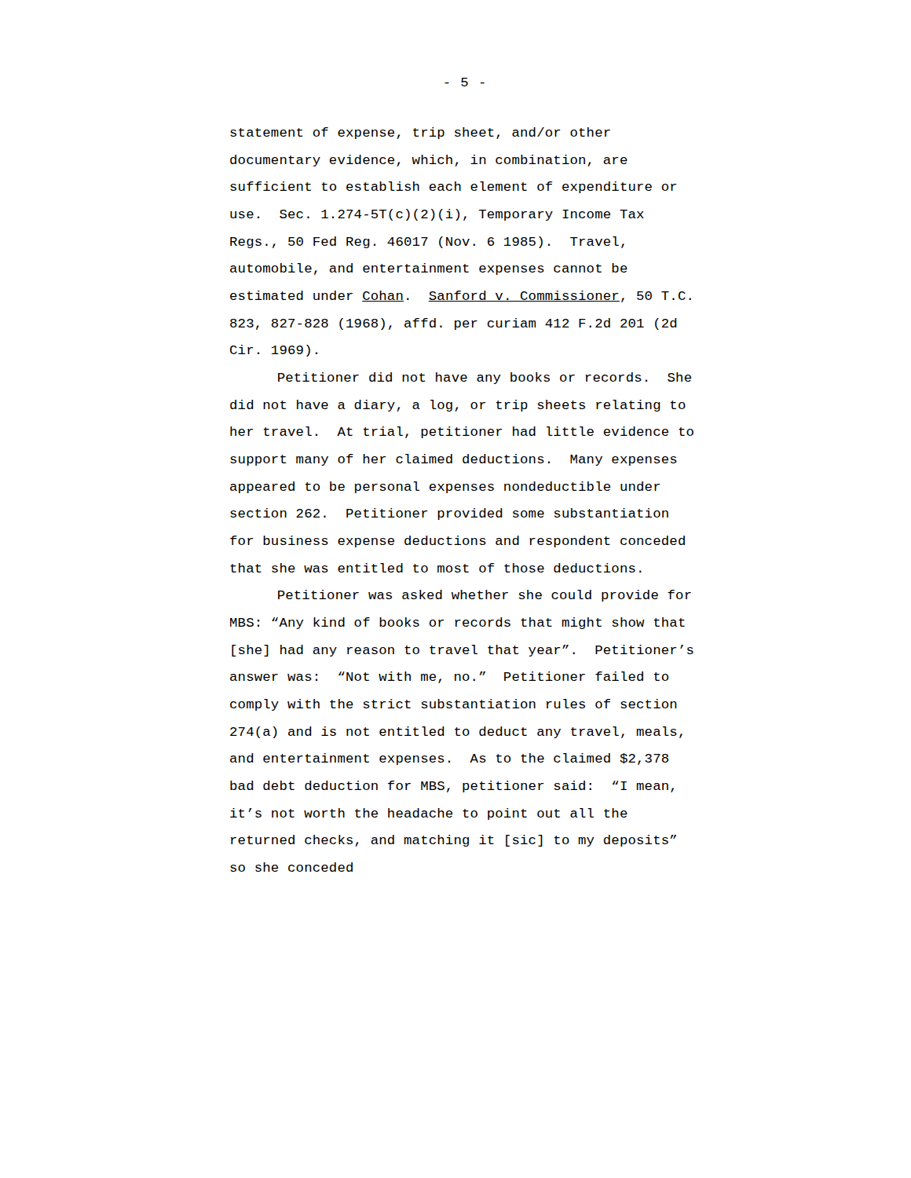- 5 -
statement of expense, trip sheet, and/or other documentary evidence, which, in combination, are sufficient to establish each element of expenditure or use. Sec. 1.274-5T(c)(2)(i), Temporary Income Tax Regs., 50 Fed Reg. 46017 (Nov. 6 1985). Travel, automobile, and entertainment expenses cannot be estimated under Cohan. Sanford v. Commissioner, 50 T.C. 823, 827-828 (1968), affd. per curiam 412 F.2d 201 (2d Cir. 1969).
Petitioner did not have any books or records. She did not have a diary, a log, or trip sheets relating to her travel. At trial, petitioner had little evidence to support many of her claimed deductions. Many expenses appeared to be personal expenses nondeductible under section 262. Petitioner provided some substantiation for business expense deductions and respondent conceded that she was entitled to most of those deductions.
Petitioner was asked whether she could provide for MBS: “Any kind of books or records that might show that [she] had any reason to travel that year”. Petitioner’s answer was: “Not with me, no.” Petitioner failed to comply with the strict substantiation rules of section 274(a) and is not entitled to deduct any travel, meals, and entertainment expenses. As to the claimed $2,378 bad debt deduction for MBS, petitioner said: “I mean, it’s not worth the headache to point out all the returned checks, and matching it [sic] to my deposits” so she conceded